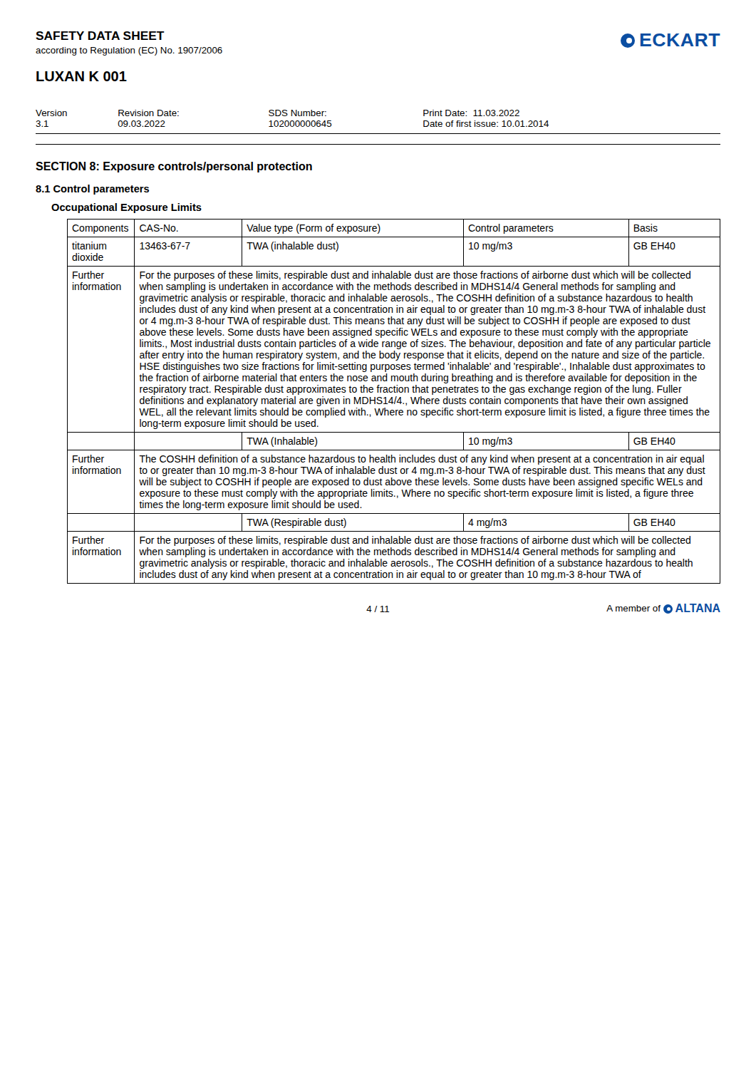SAFETY DATA SHEET
according to Regulation (EC) No. 1907/2006
LUXAN K 001
ECKART
| Version 3.1 | Revision Date: 09.03.2022 | SDS Number: 102000000645 | Print Date: 11.03.2022 Date of first issue: 10.01.2014 |
SECTION 8: Exposure controls/personal protection
8.1 Control parameters
Occupational Exposure Limits
| Components | CAS-No. | Value type (Form of exposure) | Control parameters | Basis |
| --- | --- | --- | --- | --- |
| titanium dioxide | 13463-67-7 | TWA (inhalable dust) | 10 mg/m3 | GB EH40 |
| Further information | For the purposes of these limits, respirable dust and inhalable dust are those fractions of airborne dust which will be collected when sampling is undertaken in accordance with the methods described in MDHS14/4 General methods for sampling and gravimetric analysis or respirable, thoracic and inhalable aerosols., The COSHH definition of a substance hazardous to health includes dust of any kind when present at a concentration in air equal to or greater than 10 mg.m-3 8-hour TWA of inhalable dust or 4 mg.m-3 8-hour TWA of respirable dust. This means that any dust will be subject to COSHH if people are exposed to dust above these levels. Some dusts have been assigned specific WELs and exposure to these must comply with the appropriate limits., Most industrial dusts contain particles of a wide range of sizes. The behaviour, deposition and fate of any particular particle after entry into the human respiratory system, and the body response that it elicits, depend on the nature and size of the particle. HSE distinguishes two size fractions for limit-setting purposes termed 'inhalable' and 'respirable'., Inhalable dust approximates to the fraction of airborne material that enters the nose and mouth during breathing and is therefore available for deposition in the respiratory tract. Respirable dust approximates to the fraction that penetrates to the gas exchange region of the lung. Fuller definitions and explanatory material are given in MDHS14/4., Where dusts contain components that have their own assigned WEL, all the relevant limits should be complied with., Where no specific short-term exposure limit is listed, a figure three times the long-term exposure limit should be used. |
| | | TWA (Inhalable) | 10 mg/m3 | GB EH40 |
| Further information | The COSHH definition of a substance hazardous to health includes dust of any kind when present at a concentration in air equal to or greater than 10 mg.m-3 8-hour TWA of inhalable dust or 4 mg.m-3 8-hour TWA of respirable dust. This means that any dust will be subject to COSHH if people are exposed to dust above these levels. Some dusts have been assigned specific WELs and exposure to these must comply with the appropriate limits., Where no specific short-term exposure limit is listed, a figure three times the long-term exposure limit should be used. |
| | | TWA (Respirable dust) | 4 mg/m3 | GB EH40 |
| Further information | For the purposes of these limits, respirable dust and inhalable dust are those fractions of airborne dust which will be collected when sampling is undertaken in accordance with the methods described in MDHS14/4 General methods for sampling and gravimetric analysis or respirable, thoracic and inhalable aerosols., The COSHH definition of a substance hazardous to health includes dust of any kind when present at a concentration in air equal to or greater than 10 mg.m-3 8-hour TWA of |
4 / 11
A member of ALTANA